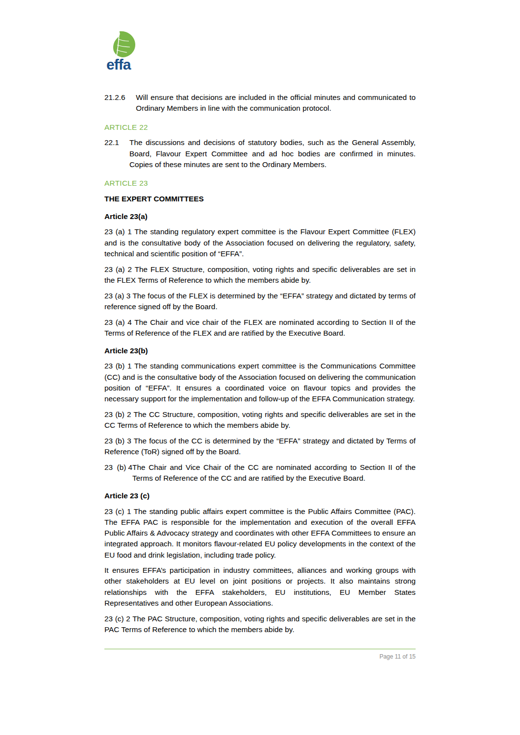effa
21.2.6
Will ensure that decisions are included in the official minutes and communicated to Ordinary Members in line with the communication protocol.
ARTICLE 22
22.1
The discussions and decisions of statutory bodies, such as the General Assembly, Board, Flavour Expert Committee and ad hoc bodies are confirmed in minutes. Copies of these minutes are sent to the Ordinary Members.
ARTICLE 23
THE EXPERT COMMITTEES
Article 23(a)
23 (a) 1 The standing regulatory expert committee is the Flavour Expert Committee (FLEX) and is the consultative body of the Association focused on delivering the regulatory, safety, technical and scientific position of “EFFA”.
23 (a) 2 The FLEX Structure, composition, voting rights and specific deliverables are set in the FLEX Terms of Reference to which the members abide by.
23 (a) 3 The focus of the FLEX is determined by the “EFFA” strategy and dictated by terms of reference signed off by the Board.
23 (a) 4 The Chair and vice chair of the FLEX are nominated according to Section II of the Terms of Reference of the FLEX and are ratified by the Executive Board.
Article 23(b)
23 (b) 1 The standing communications expert committee is the Communications Committee (CC) and is the consultative body of the Association focused on delivering the communication position of “EFFA”. It ensures a coordinated voice on flavour topics and provides the necessary support for the implementation and follow-up of the EFFA Communication strategy.
23 (b) 2 The CC Structure, composition, voting rights and specific deliverables are set in the CC Terms of Reference to which the members abide by.
23 (b) 3 The focus of the CC is determined by the “EFFA” strategy and dictated by Terms of Reference (ToR) signed off by the Board.
23 (b) 4
The Chair and Vice Chair of the CC are nominated according to Section II of the Terms of Reference of the CC and are ratified by the Executive Board.
Article 23 (c)
23 (c) 1 The standing public affairs expert committee is the Public Affairs Committee (PAC). The EFFA PAC is responsible for the implementation and execution of the overall EFFA Public Affairs & Advocacy strategy and coordinates with other EFFA Committees to ensure an integrated approach. It monitors flavour-related EU policy developments in the context of the EU food and drink legislation, including trade policy.
It ensures EFFA’s participation in industry committees, alliances and working groups with other stakeholders at EU level on joint positions or projects. It also maintains strong relationships with the EFFA stakeholders, EU institutions, EU Member States Representatives and other European Associations.
23 (c) 2 The PAC Structure, composition, voting rights and specific deliverables are set in the PAC Terms of Reference to which the members abide by.
Page 11 of 15